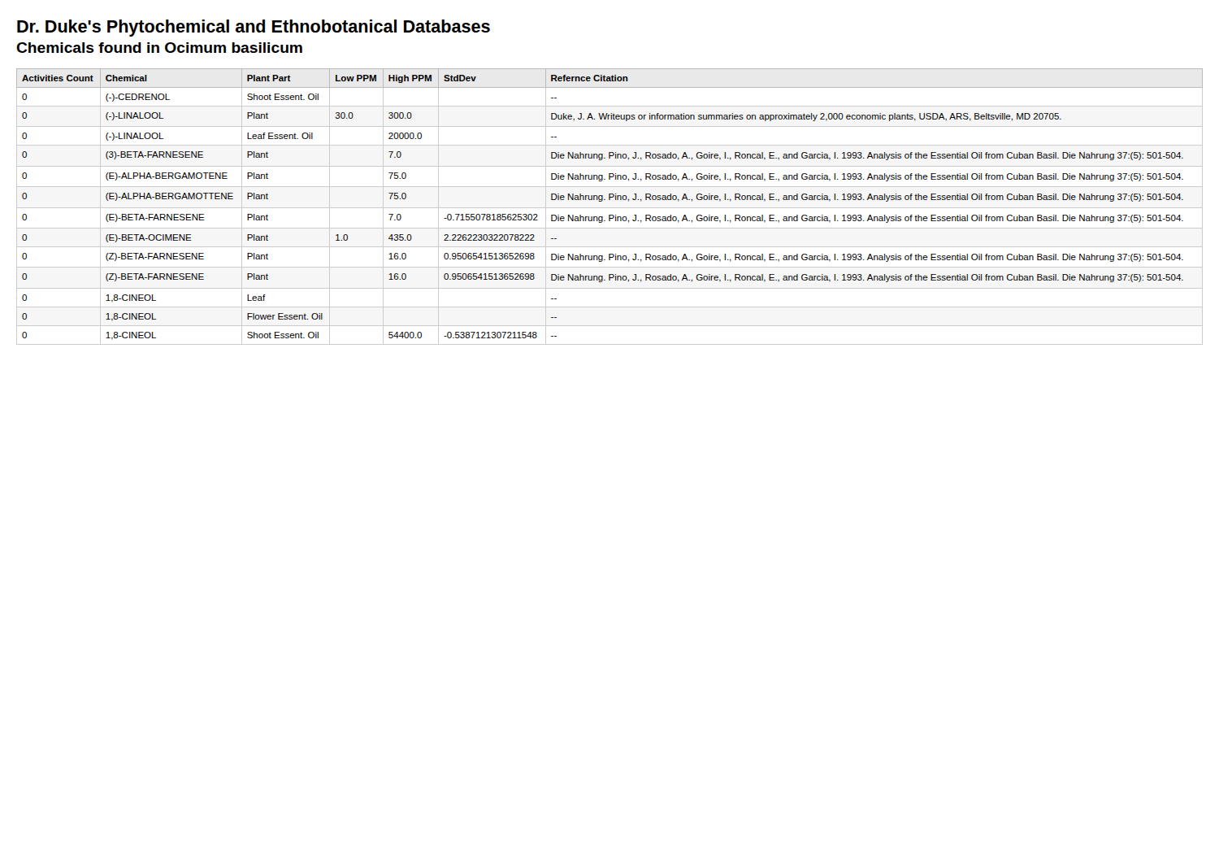Dr. Duke's Phytochemical and Ethnobotanical Databases
Chemicals found in Ocimum basilicum
| Activities Count | Chemical | Plant Part | Low PPM | High PPM | StdDev | Refernce Citation |
| --- | --- | --- | --- | --- | --- | --- |
| 0 | (-)-CEDRENOL | Shoot Essent. Oil | | | | -- |
| 0 | (-)-LINALOOL | Plant | 30.0 | 300.0 | | Duke, J. A. Writeups or information summaries on approximately 2,000 economic plants, USDA, ARS, Beltsville, MD 20705. |
| 0 | (-)-LINALOOL | Leaf Essent. Oil | | 20000.0 | | -- |
| 0 | (3)-BETA-FARNESENE | Plant | | 7.0 | | Die Nahrung. Pino, J., Rosado, A., Goire, I., Roncal, E., and Garcia, I. 1993. Analysis of the Essential Oil from Cuban Basil. Die Nahrung 37:(5): 501-504. |
| 0 | (E)-ALPHA-BERGAMOTENE | Plant | | 75.0 | | Die Nahrung. Pino, J., Rosado, A., Goire, I., Roncal, E., and Garcia, I. 1993. Analysis of the Essential Oil from Cuban Basil. Die Nahrung 37:(5): 501-504. |
| 0 | (E)-ALPHA-BERGAMOTTENE | Plant | | 75.0 | | Die Nahrung. Pino, J., Rosado, A., Goire, I., Roncal, E., and Garcia, I. 1993. Analysis of the Essential Oil from Cuban Basil. Die Nahrung 37:(5): 501-504. |
| 0 | (E)-BETA-FARNESENE | Plant | | 7.0 | -0.7155078185625302 | Die Nahrung. Pino, J., Rosado, A., Goire, I., Roncal, E., and Garcia, I. 1993. Analysis of the Essential Oil from Cuban Basil. Die Nahrung 37:(5): 501-504. |
| 0 | (E)-BETA-OCIMENE | Plant | 1.0 | 435.0 | 2.2262230322078222 | -- |
| 0 | (Z)-BETA-FARNESENE | Plant | | 16.0 | 0.9506541513652698 | Die Nahrung. Pino, J., Rosado, A., Goire, I., Roncal, E., and Garcia, I. 1993. Analysis of the Essential Oil from Cuban Basil. Die Nahrung 37:(5): 501-504. |
| 0 | (Z)-BETA-FARNESENE | Plant | | 16.0 | 0.9506541513652698 | Die Nahrung. Pino, J., Rosado, A., Goire, I., Roncal, E., and Garcia, I. 1993. Analysis of the Essential Oil from Cuban Basil. Die Nahrung 37:(5): 501-504. |
| 0 | 1,8-CINEOL | Leaf | | | | -- |
| 0 | 1,8-CINEOL | Flower Essent. Oil | | | | -- |
| 0 | 1,8-CINEOL | Shoot Essent. Oil | | 54400.0 | -0.5387121307211548 | -- |